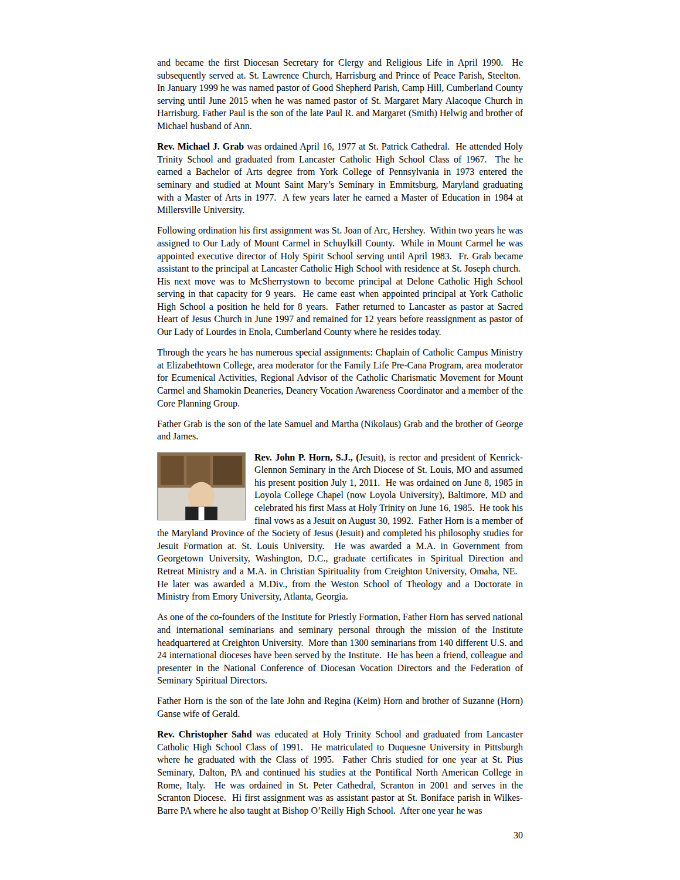and became the first Diocesan Secretary for Clergy and Religious Life in April 1990. He subsequently served at. St. Lawrence Church, Harrisburg and Prince of Peace Parish, Steelton. In January 1999 he was named pastor of Good Shepherd Parish, Camp Hill, Cumberland County serving until June 2015 when he was named pastor of St. Margaret Mary Alacoque Church in Harrisburg. Father Paul is the son of the late Paul R. and Margaret (Smith) Helwig and brother of Michael husband of Ann.
Rev. Michael J. Grab was ordained April 16, 1977 at St. Patrick Cathedral. He attended Holy Trinity School and graduated from Lancaster Catholic High School Class of 1967. The he earned a Bachelor of Arts degree from York College of Pennsylvania in 1973 entered the seminary and studied at Mount Saint Mary’s Seminary in Emmitsburg, Maryland graduating with a Master of Arts in 1977. A few years later he earned a Master of Education in 1984 at Millersville University.
Following ordination his first assignment was St. Joan of Arc, Hershey. Within two years he was assigned to Our Lady of Mount Carmel in Schuylkill County. While in Mount Carmel he was appointed executive director of Holy Spirit School serving until April 1983. Fr. Grab became assistant to the principal at Lancaster Catholic High School with residence at St. Joseph church. His next move was to McSherrystown to become principal at Delone Catholic High School serving in that capacity for 9 years. He came east when appointed principal at York Catholic High School a position he held for 8 years. Father returned to Lancaster as pastor at Sacred Heart of Jesus Church in June 1997 and remained for 12 years before reassignment as pastor of Our Lady of Lourdes in Enola, Cumberland County where he resides today.
Through the years he has numerous special assignments: Chaplain of Catholic Campus Ministry at Elizabethtown College, area moderator for the Family Life Pre-Cana Program, area moderator for Ecumenical Activities, Regional Advisor of the Catholic Charismatic Movement for Mount Carmel and Shamokin Deaneries, Deanery Vocation Awareness Coordinator and a member of the Core Planning Group.
Father Grab is the son of the late Samuel and Martha (Nikolaus) Grab and the brother of George and James.
Rev. John P. Horn, S.J., (Jesuit), is rector and president of Kenrick-Glennon Seminary in the Arch Diocese of St. Louis, MO and assumed his present position July 1, 2011. He was ordained on June 8, 1985 in Loyola College Chapel (now Loyola University), Baltimore, MD and celebrated his first Mass at Holy Trinity on June 16, 1985. He took his final vows as a Jesuit on August 30, 1992. Father Horn is a member of the Maryland Province of the Society of Jesus (Jesuit) and completed his philosophy studies for Jesuit Formation at. St. Louis University. He was awarded a M.A. in Government from Georgetown University, Washington, D.C., graduate certificates in Spiritual Direction and Retreat Ministry and a M.A. in Christian Spirituality from Creighton University, Omaha, NE. He later was awarded a M.Div., from the Weston School of Theology and a Doctorate in Ministry from Emory University, Atlanta, Georgia.
As one of the co-founders of the Institute for Priestly Formation, Father Horn has served national and international seminarians and seminary personal through the mission of the Institute headquartered at Creighton University. More than 1300 seminarians from 140 different U.S. and 24 international dioceses have been served by the Institute. He has been a friend, colleague and presenter in the National Conference of Diocesan Vocation Directors and the Federation of Seminary Spiritual Directors.
Father Horn is the son of the late John and Regina (Keim) Horn and brother of Suzanne (Horn) Ganse wife of Gerald.
Rev. Christopher Sahd was educated at Holy Trinity School and graduated from Lancaster Catholic High School Class of 1991. He matriculated to Duquesne University in Pittsburgh where he graduated with the Class of 1995. Father Chris studied for one year at St. Pius Seminary, Dalton, PA and continued his studies at the Pontifical North American College in Rome, Italy. He was ordained in St. Peter Cathedral, Scranton in 2001 and serves in the Scranton Diocese. Hi first assignment was as assistant pastor at St. Boniface parish in Wilkes-Barre PA where he also taught at Bishop O’Reilly High School. After one year he was
30